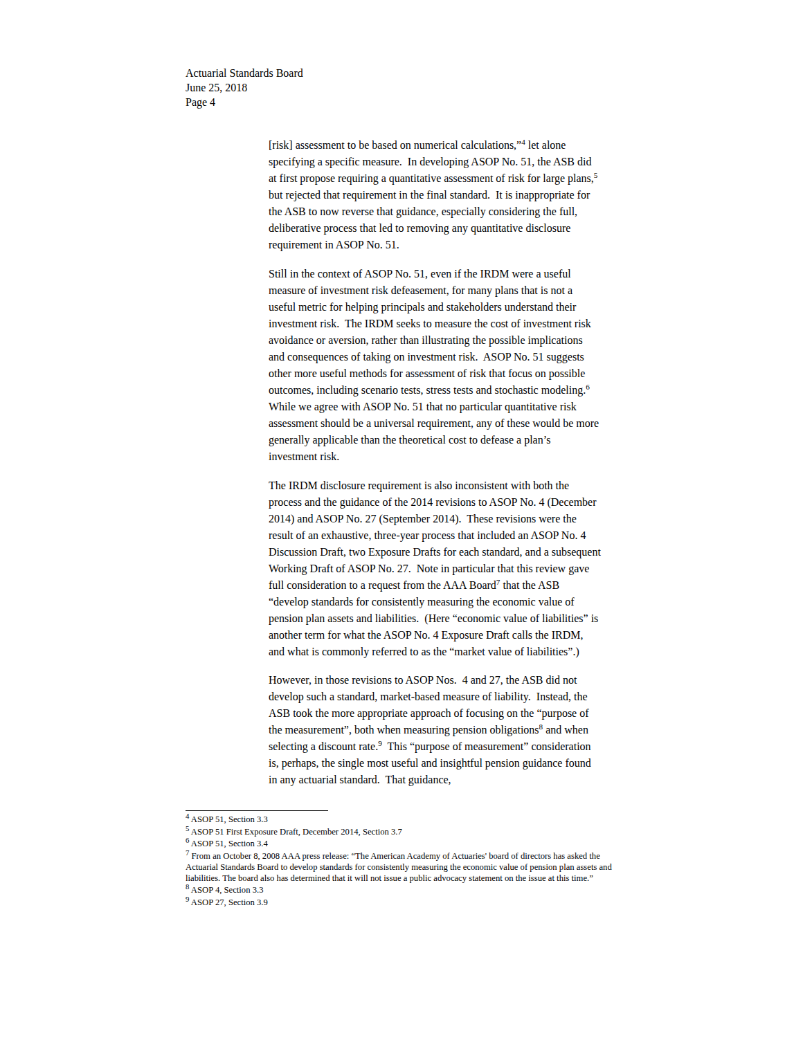Actuarial Standards Board
June 25, 2018
Page 4
[risk] assessment to be based on numerical calculations,”4 let alone specifying a specific measure. In developing ASOP No. 51, the ASB did at first propose requiring a quantitative assessment of risk for large plans,5 but rejected that requirement in the final standard. It is inappropriate for the ASB to now reverse that guidance, especially considering the full, deliberative process that led to removing any quantitative disclosure requirement in ASOP No. 51.
Still in the context of ASOP No. 51, even if the IRDM were a useful measure of investment risk defeasement, for many plans that is not a useful metric for helping principals and stakeholders understand their investment risk. The IRDM seeks to measure the cost of investment risk avoidance or aversion, rather than illustrating the possible implications and consequences of taking on investment risk. ASOP No. 51 suggests other more useful methods for assessment of risk that focus on possible outcomes, including scenario tests, stress tests and stochastic modeling.6 While we agree with ASOP No. 51 that no particular quantitative risk assessment should be a universal requirement, any of these would be more generally applicable than the theoretical cost to defease a plan’s investment risk.
The IRDM disclosure requirement is also inconsistent with both the process and the guidance of the 2014 revisions to ASOP No. 4 (December 2014) and ASOP No. 27 (September 2014). These revisions were the result of an exhaustive, three-year process that included an ASOP No. 4 Discussion Draft, two Exposure Drafts for each standard, and a subsequent Working Draft of ASOP No. 27. Note in particular that this review gave full consideration to a request from the AAA Board7 that the ASB “develop standards for consistently measuring the economic value of pension plan assets and liabilities. (Here “economic value of liabilities” is another term for what the ASOP No. 4 Exposure Draft calls the IRDM, and what is commonly referred to as the “market value of liabilities”.)
However, in those revisions to ASOP Nos. 4 and 27, the ASB did not develop such a standard, market-based measure of liability. Instead, the ASB took the more appropriate approach of focusing on the “purpose of the measurement”, both when measuring pension obligations8 and when selecting a discount rate.9 This “purpose of measurement” consideration is, perhaps, the single most useful and insightful pension guidance found in any actuarial standard. That guidance,
4 ASOP 51, Section 3.3
5 ASOP 51 First Exposure Draft, December 2014, Section 3.7
6 ASOP 51, Section 3.4
7 From an October 8, 2008 AAA press release: “The American Academy of Actuaries' board of directors has asked the Actuarial Standards Board to develop standards for consistently measuring the economic value of pension plan assets and liabilities. The board also has determined that it will not issue a public advocacy statement on the issue at this time.”
8 ASOP 4, Section 3.3
9 ASOP 27, Section 3.9